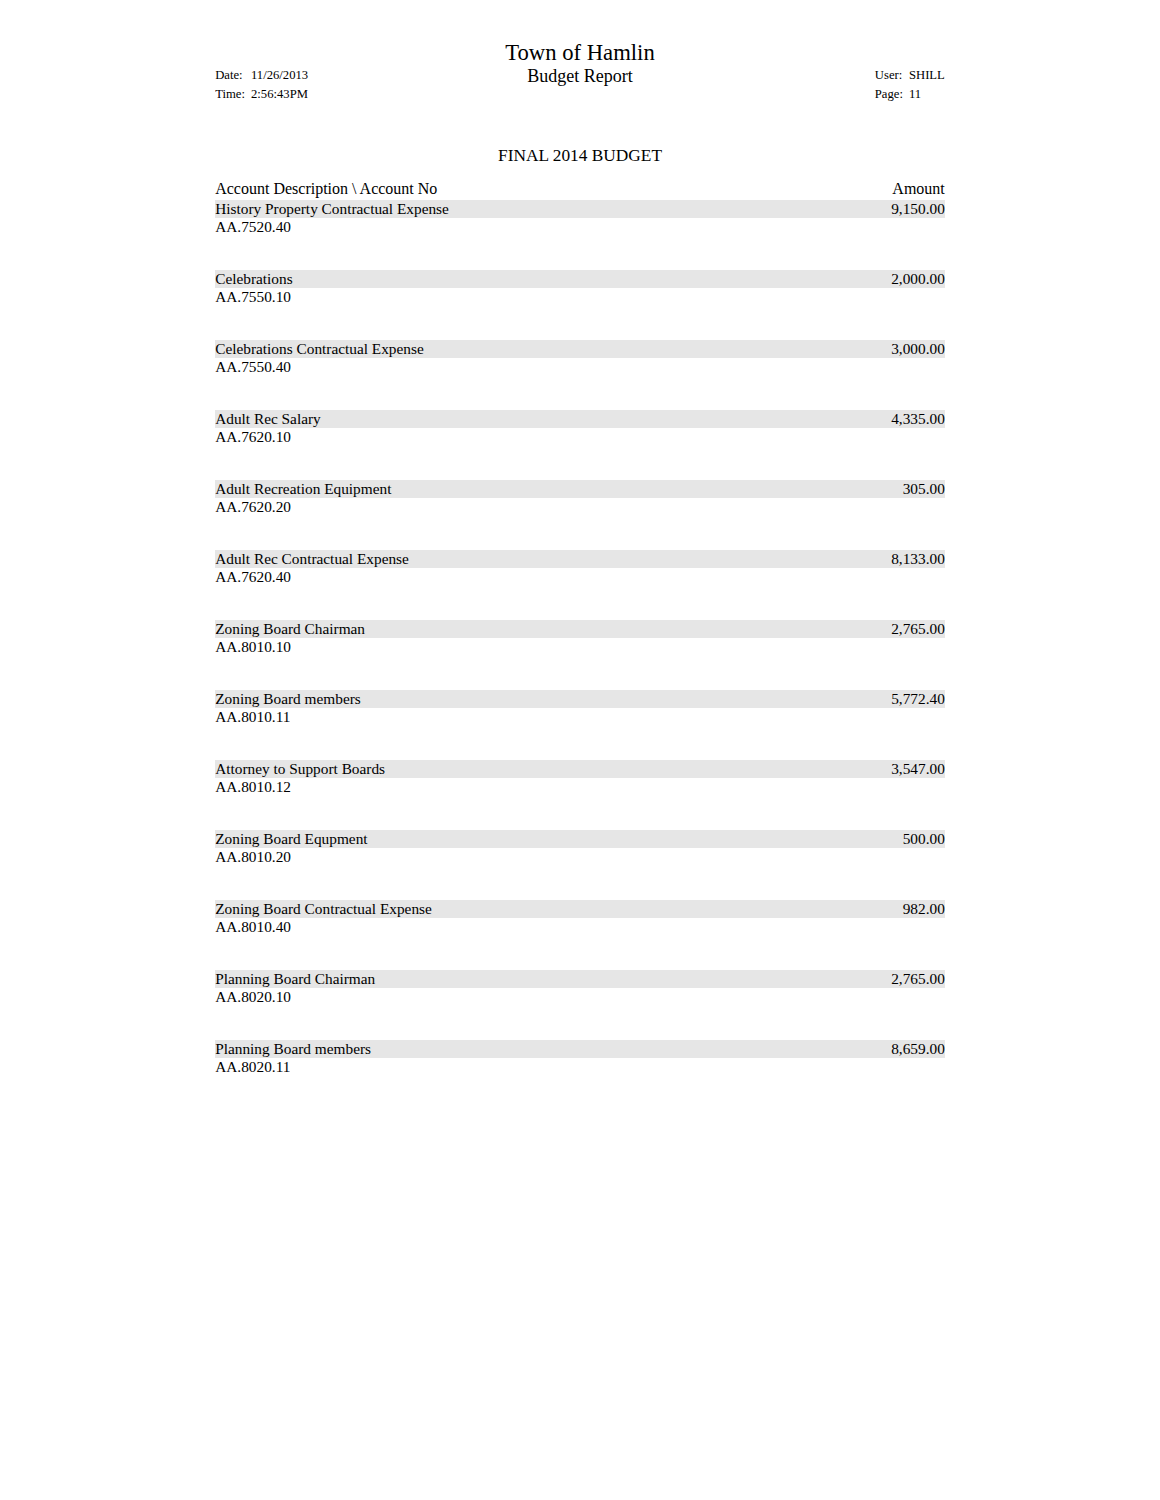| Date: | 11/26/2013 |
| Time: | 2:56:43PM |
Town of Hamlin
Budget Report
| User: | SHILL |
| Page: | 11 |
FINAL 2014 BUDGET
| Account Description \ Account No | Amount |
| History Property Contractual Expense | 9,150.00 |
| AA.7520.40 | |
| Celebrations | 2,000.00 |
| AA.7550.10 | |
| Celebrations Contractual Expense | 3,000.00 |
| AA.7550.40 | |
| Adult Rec Salary | 4,335.00 |
| AA.7620.10 | |
| Adult Recreation Equipment | 305.00 |
| AA.7620.20 | |
| Adult Rec Contractual Expense | 8,133.00 |
| AA.7620.40 | |
| Zoning Board Chairman | 2,765.00 |
| AA.8010.10 | |
| Zoning Board members | 5,772.40 |
| AA.8010.11 | |
| Attorney to Support Boards | 3,547.00 |
| AA.8010.12 | |
| Zoning Board Equpment | 500.00 |
| AA.8010.20 | |
| Zoning Board Contractual Expense | 982.00 |
| AA.8010.40 | |
| Planning Board Chairman | 2,765.00 |
| AA.8020.10 | |
| Planning Board members | 8,659.00 |
| AA.8020.11 | |